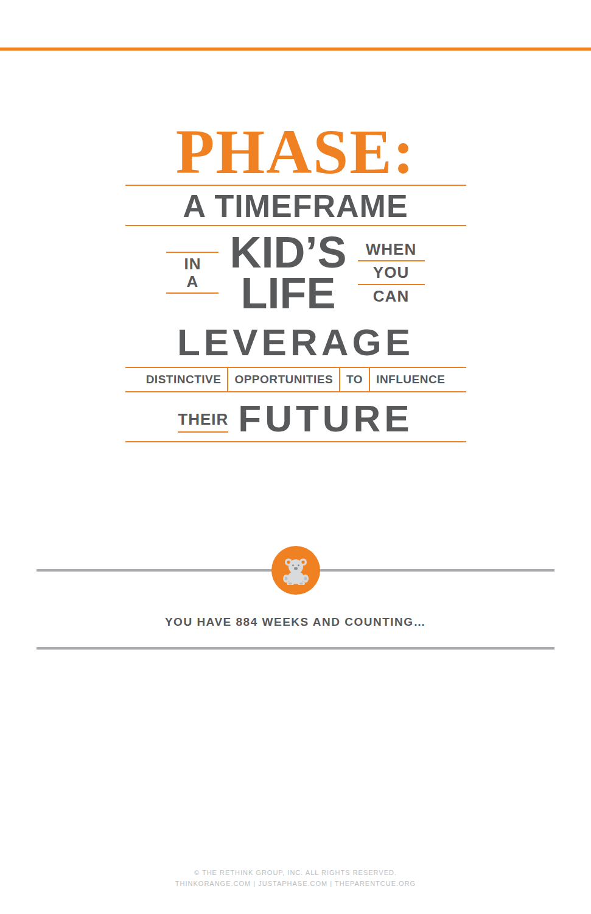PHASE:
A TIMEFRAME
IN A
KID’S
LIFE
WHEN YOU CAN
LEVERAGE
DISTINCTIVE
OPPORTUNITIES
TO
INFLUENCE
THEIR FUTURE
YOU HAVE 884 WEEKS AND COUNTING…
© THE RETHINK GROUP, INC. ALL RIGHTS RESERVED.
THINKORANGE.COM | JUSTAPHASE.COM | THEPARENTCUE.ORG